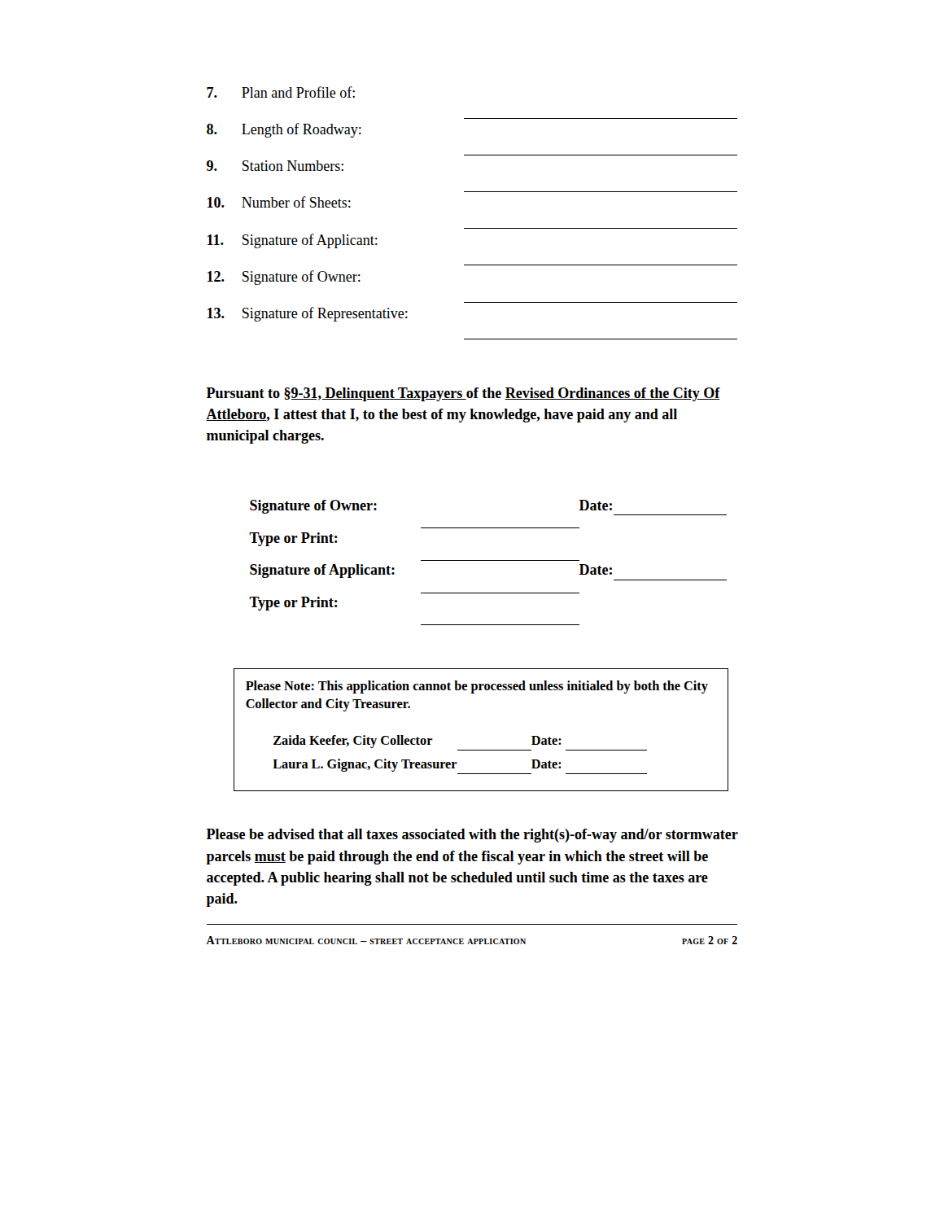| 7. | Plan and Profile of: | |
| 8. | Length of Roadway: | |
| 9. | Station Numbers: | |
| 10. | Number of Sheets: | |
| 11. | Signature of Applicant: | |
| 12. | Signature of Owner: | |
| 13. | Signature of Representative: | |
Pursuant to §9-31, Delinquent Taxpayers of the Revised Ordinances of the City Of Attleboro, I attest that I, to the best of my knowledge, have paid any and all municipal charges.
| Signature of Owner: | | Date : |
| Type or Print: | | |
| Signature of Applicant: | | Date : |
| Type or Print: | | |
Please Note: This application cannot be processed unless initialed by both the City Collector and City Treasurer.
| Zaida Keefer, City Collector | | Date: |
| Laura L. Gignac, City Treasurer | | Date: |
Please be advised that all taxes associated with the right(s)-of-way and/or stormwater parcels must be paid through the end of the fiscal year in which the street will be accepted. A public hearing shall not be scheduled until such time as the taxes are paid.
Attleboro Municipal Council – Street Acceptance Application
Page 2 of 2